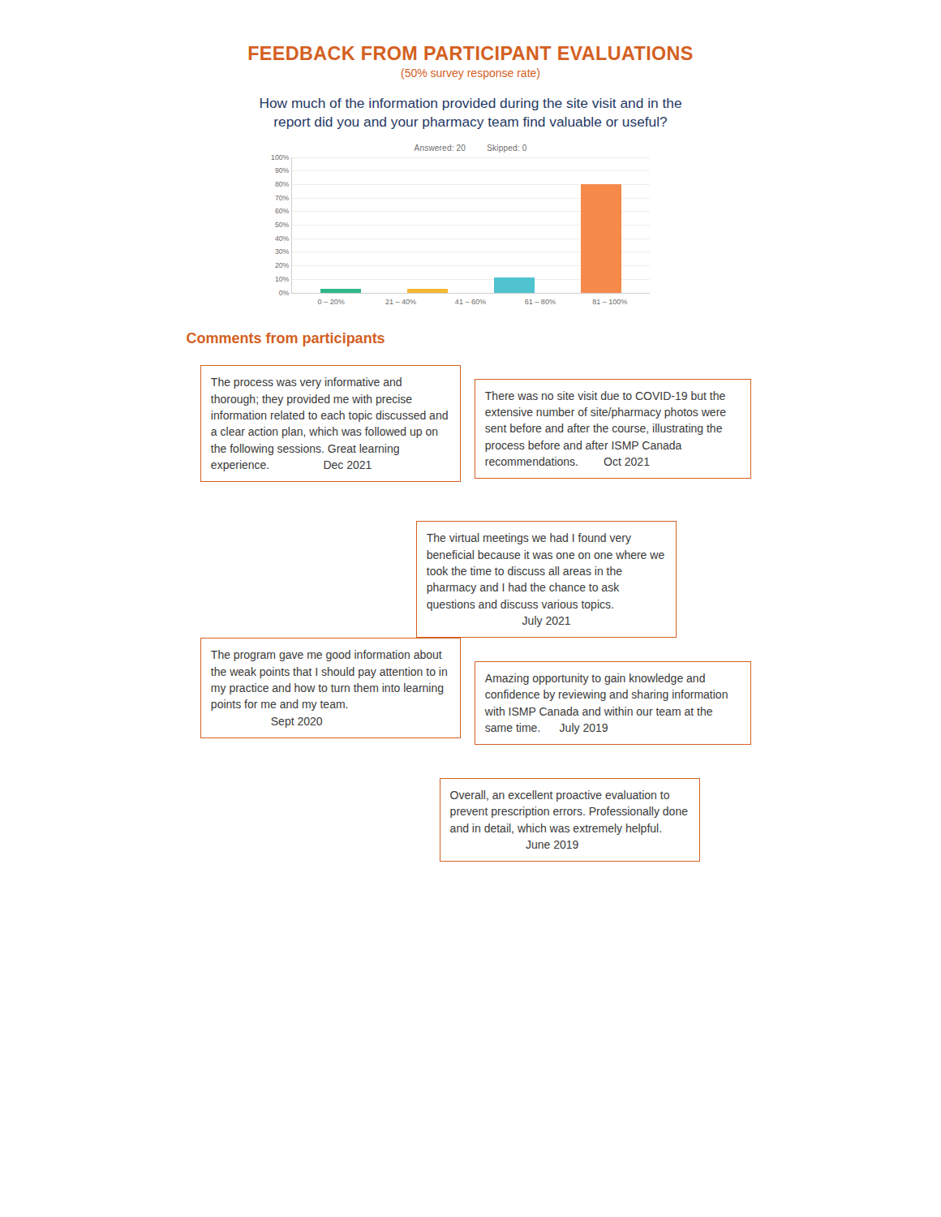FEEDBACK FROM PARTICIPANT EVALUATIONS
(50% survey response rate)
How much of the information provided during the site visit and in the
report did you and your pharmacy team find valuable or useful?
Answered: 20 Skipped: 0
100%
90%
80%
70%
60%
50%
40%
30%
20%
10%
0%
0 – 20%
21 – 40%
41 – 60%
61 – 80%
81 – 100%
Comments from participants
The process was very informative and thorough; they provided me with precise information related to each topic discussed and a clear action plan, which was followed up on the following sessions. Great learning experience. Dec 2021
There was no site visit due to COVID-19 but the extensive number of site/pharmacy photos were sent before and after the course, illustrating the process before and after ISMP Canada recommendations. Oct 2021
The virtual meetings we had I found very beneficial because it was one on one where we took the time to discuss all areas in the pharmacy and I had the chance to ask questions and discuss various topics.
July 2021
The program gave me good information about the weak points that I should pay attention to in my practice and how to turn them into learning points for me and my team. Sept 2020
Amazing opportunity to gain knowledge and confidence by reviewing and sharing information with ISMP Canada and within our team at the same time. July 2019
Overall, an excellent proactive evaluation to prevent prescription errors. Professionally done and in detail, which was extremely helpful. June 2019